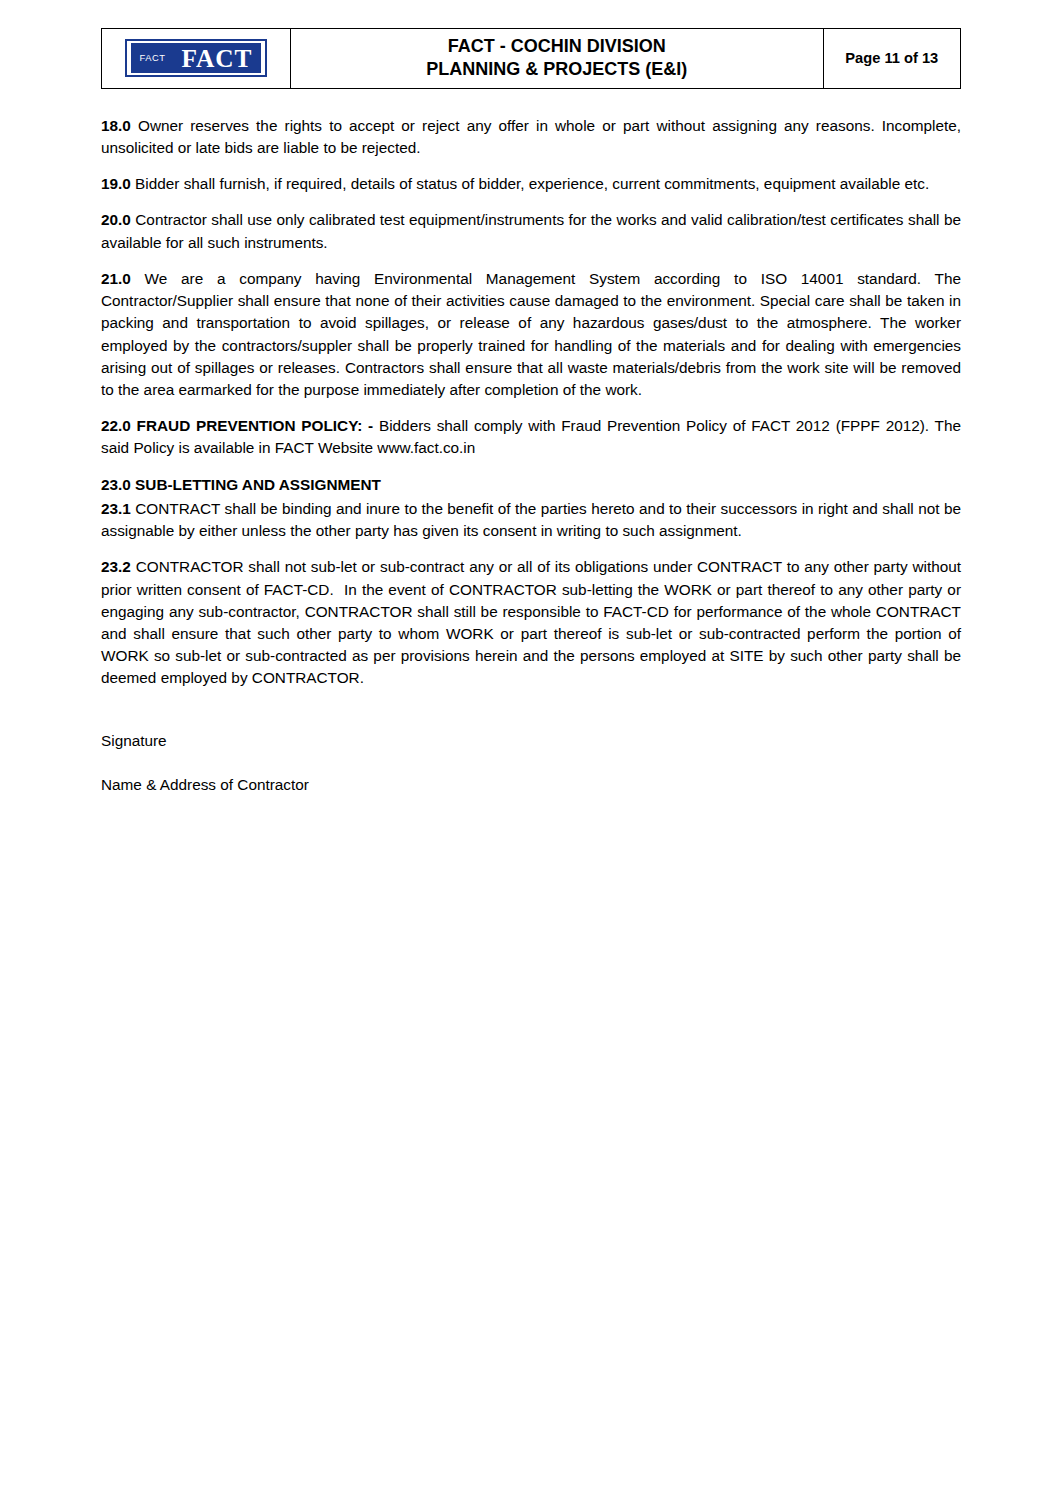| FACT FACT | FACT - COCHIN DIVISION PLANNING & PROJECTS (E&I) | Page 11 of 13 |
18.0 Owner reserves the rights to accept or reject any offer in whole or part without assigning any reasons. Incomplete, unsolicited or late bids are liable to be rejected.
19.0 Bidder shall furnish, if required, details of status of bidder, experience, current commitments, equipment available etc.
20.0 Contractor shall use only calibrated test equipment/instruments for the works and valid calibration/test certificates shall be available for all such instruments.
21.0 We are a company having Environmental Management System according to ISO 14001 standard. The Contractor/Supplier shall ensure that none of their activities cause damaged to the environment. Special care shall be taken in packing and transportation to avoid spillages, or release of any hazardous gases/dust to the atmosphere. The worker employed by the contractors/suppler shall be properly trained for handling of the materials and for dealing with emergencies arising out of spillages or releases. Contractors shall ensure that all waste materials/debris from the work site will be removed to the area earmarked for the purpose immediately after completion of the work.
22.0 FRAUD PREVENTION POLICY: - Bidders shall comply with Fraud Prevention Policy of FACT 2012 (FPPF 2012). The said Policy is available in FACT Website www.fact.co.in
23.0 SUB-LETTING AND ASSIGNMENT
23.1 CONTRACT shall be binding and inure to the benefit of the parties hereto and to their successors in right and shall not be assignable by either unless the other party has given its consent in writing to such assignment.
23.2 CONTRACTOR shall not sub-let or sub-contract any or all of its obligations under CONTRACT to any other party without prior written consent of FACT-CD. In the event of CONTRACTOR sub-letting the WORK or part thereof to any other party or engaging any sub-contractor, CONTRACTOR shall still be responsible to FACT-CD for performance of the whole CONTRACT and shall ensure that such other party to whom WORK or part thereof is sub-let or sub-contracted perform the portion of WORK so sub-let or sub-contracted as per provisions herein and the persons employed at SITE by such other party shall be deemed employed by CONTRACTOR.
Signature
Name & Address of Contractor